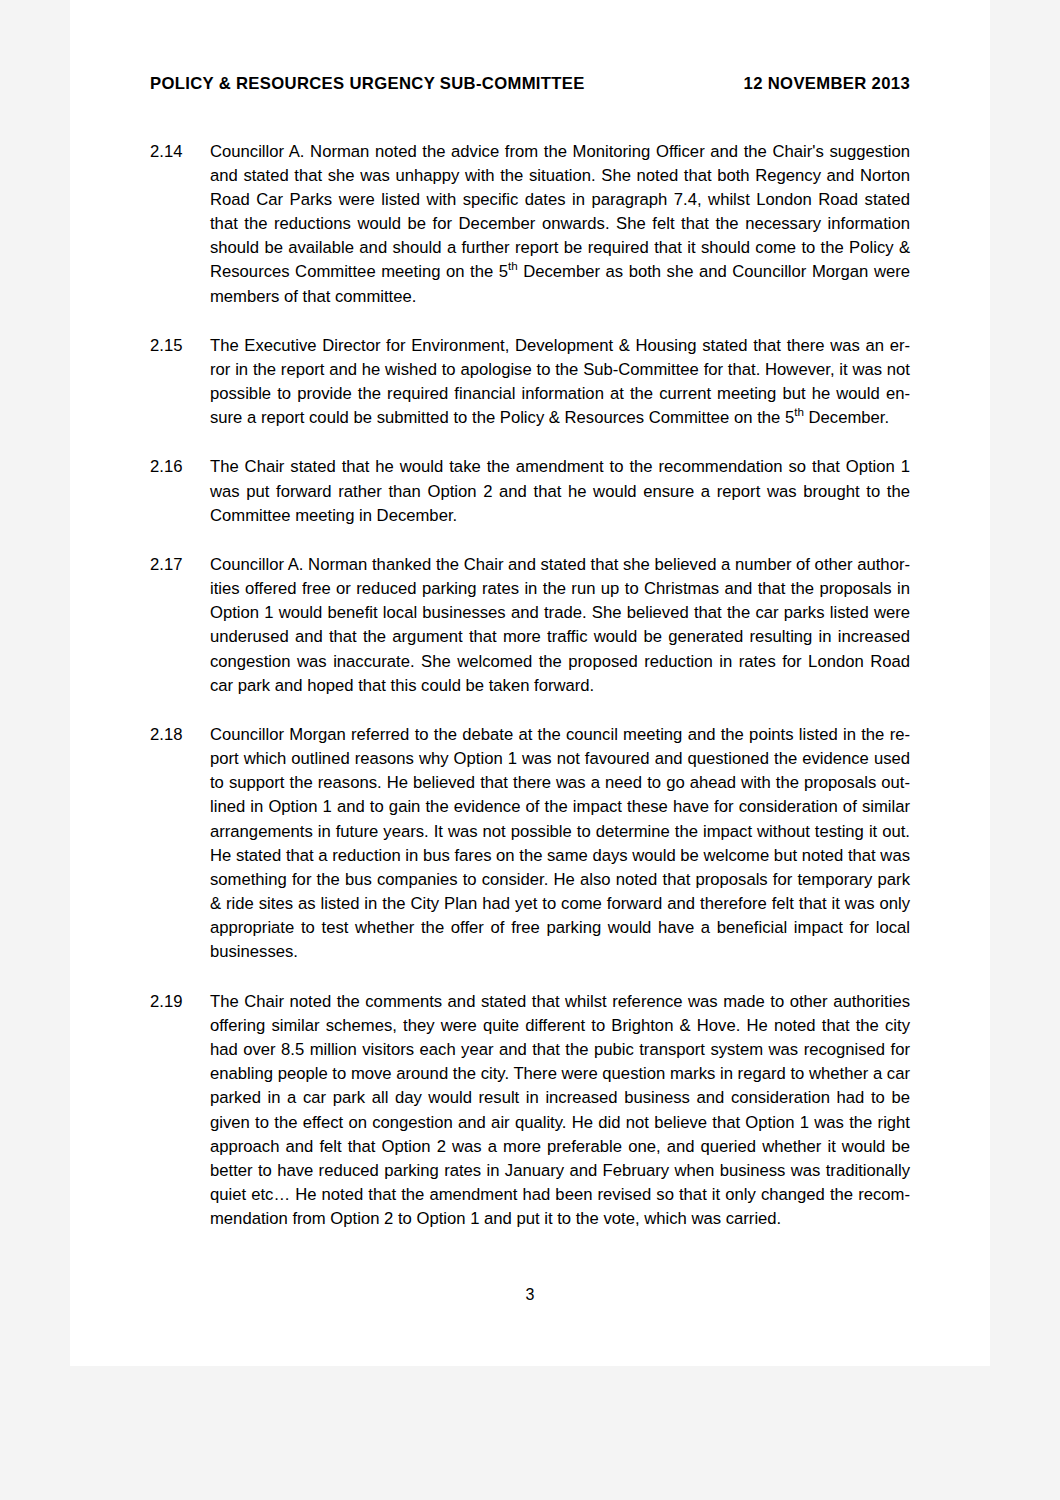Policy & Resources Urgency Sub-Committee
12 November 2013
2.14
Councillor A. Norman noted the advice from the Monitoring Officer and the Chair's suggestion and stated that she was unhappy with the situation. She noted that both Regency and Norton Road Car Parks were listed with specific dates in paragraph 7.4, whilst London Road stated that the reductions would be for December onwards. She felt that the necessary information should be available and should a further report be required that it should come to the Policy & Resources Committee meeting on the 5th December as both she and Councillor Morgan were members of that committee.
2.15
The Executive Director for Environment, Development & Housing stated that there was an error in the report and he wished to apologise to the Sub-Committee for that. However, it was not possible to provide the required financial information at the current meeting but he would ensure a report could be submitted to the Policy & Resources Committee on the 5th December.
2.16
The Chair stated that he would take the amendment to the recommendation so that Option 1 was put forward rather than Option 2 and that he would ensure a report was brought to the Committee meeting in December.
2.17
Councillor A. Norman thanked the Chair and stated that she believed a number of other authorities offered free or reduced parking rates in the run up to Christmas and that the proposals in Option 1 would benefit local businesses and trade. She believed that the car parks listed were underused and that the argument that more traffic would be generated resulting in increased congestion was inaccurate. She welcomed the proposed reduction in rates for London Road car park and hoped that this could be taken forward.
2.18
Councillor Morgan referred to the debate at the council meeting and the points listed in the report which outlined reasons why Option 1 was not favoured and questioned the evidence used to support the reasons. He believed that there was a need to go ahead with the proposals outlined in Option 1 and to gain the evidence of the impact these have for consideration of similar arrangements in future years. It was not possible to determine the impact without testing it out. He stated that a reduction in bus fares on the same days would be welcome but noted that was something for the bus companies to consider. He also noted that proposals for temporary park & ride sites as listed in the City Plan had yet to come forward and therefore felt that it was only appropriate to test whether the offer of free parking would have a beneficial impact for local businesses.
2.19
The Chair noted the comments and stated that whilst reference was made to other authorities offering similar schemes, they were quite different to Brighton & Hove. He noted that the city had over 8.5 million visitors each year and that the pubic transport system was recognised for enabling people to move around the city. There were question marks in regard to whether a car parked in a car park all day would result in increased business and consideration had to be given to the effect on congestion and air quality. He did not believe that Option 1 was the right approach and felt that Option 2 was a more preferable one, and queried whether it would be better to have reduced parking rates in January and February when business was traditionally quiet etc… He noted that the amendment had been revised so that it only changed the recommendation from Option 2 to Option 1 and put it to the vote, which was carried.
3